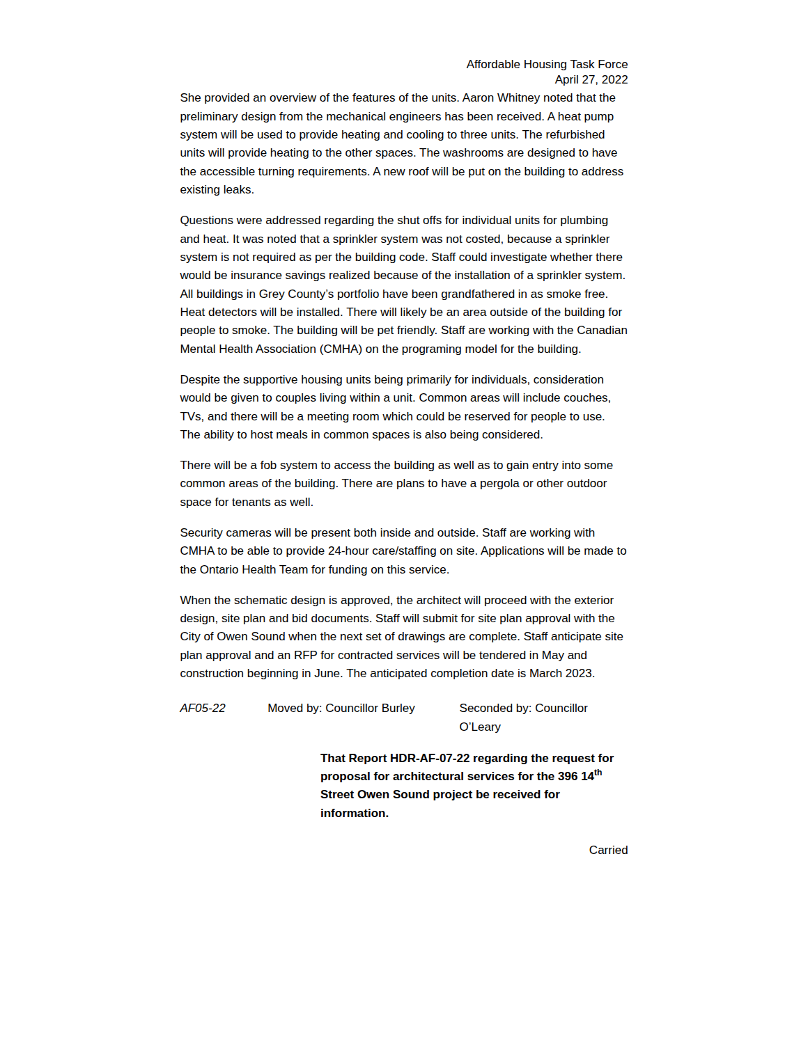Affordable Housing Task Force April 27, 2022
She provided an overview of the features of the units. Aaron Whitney noted that the preliminary design from the mechanical engineers has been received. A heat pump system will be used to provide heating and cooling to three units. The refurbished units will provide heating to the other spaces. The washrooms are designed to have the accessible turning requirements. A new roof will be put on the building to address existing leaks.
Questions were addressed regarding the shut offs for individual units for plumbing and heat. It was noted that a sprinkler system was not costed, because a sprinkler system is not required as per the building code. Staff could investigate whether there would be insurance savings realized because of the installation of a sprinkler system. All buildings in Grey County’s portfolio have been grandfathered in as smoke free. Heat detectors will be installed. There will likely be an area outside of the building for people to smoke. The building will be pet friendly. Staff are working with the Canadian Mental Health Association (CMHA) on the programing model for the building.
Despite the supportive housing units being primarily for individuals, consideration would be given to couples living within a unit. Common areas will include couches, TVs, and there will be a meeting room which could be reserved for people to use. The ability to host meals in common spaces is also being considered.
There will be a fob system to access the building as well as to gain entry into some common areas of the building. There are plans to have a pergola or other outdoor space for tenants as well.
Security cameras will be present both inside and outside. Staff are working with CMHA to be able to provide 24-hour care/staffing on site. Applications will be made to the Ontario Health Team for funding on this service.
When the schematic design is approved, the architect will proceed with the exterior design, site plan and bid documents. Staff will submit for site plan approval with the City of Owen Sound when the next set of drawings are complete. Staff anticipate site plan approval and an RFP for contracted services will be tendered in May and construction beginning in June. The anticipated completion date is March 2023.
AF05-22 Moved by: Councillor Burley Seconded by: Councillor O’Leary
That Report HDR-AF-07-22 regarding the request for proposal for architectural services for the 396 14th Street Owen Sound project be received for information.
Carried